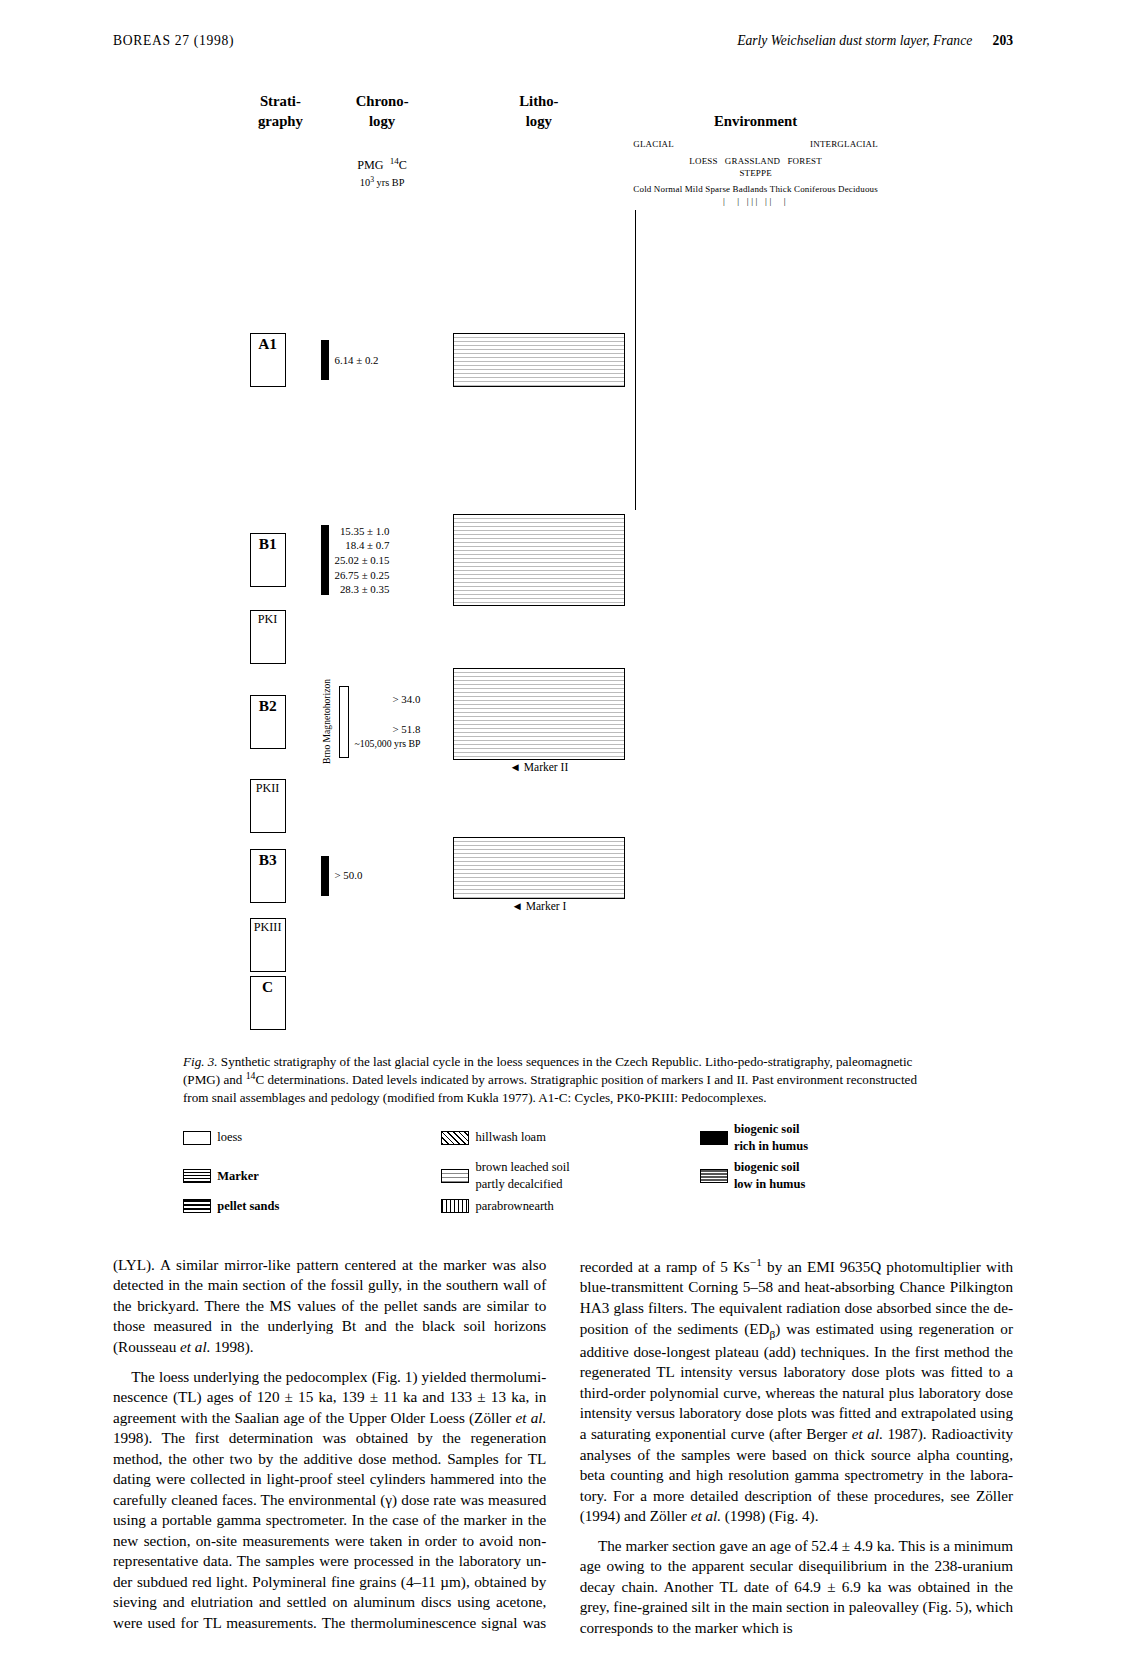BOREAS 27 (1998) Early Weichselian dust storm layer, France 203
| Strati- graphy | Chrono- logy | Litho- logy | Environment |
| --- | --- | --- | --- |
| | PMG 14 C 10 3 yrs BP | | GLACIAL INTERGLACIAL LOESS GRASSLAND FOREST STEPPE Cold Normal Mild Sparse Badlands Thick Coniferous Deciduous / / /// // / |
| A1 | 6.14 ± 0.2 | | |
| B1 | 15.35 ± 1.0 18.4 ± 0.7 25.02 ± 0.15 26.75 ± 0.25 28.3 ± 0.35 | | |
| PKI | | | |
| B2 | Brno Magnetohorizon > 34.0 > 51.8 ~105,000 yrs BP | ◄ Marker II | |
| PKII | | | |
| B3 | > 50.0 | ◄ Marker I | |
| PKIII | | | |
| C | | | |
Fig. 3. Synthetic stratigraphy of the last glacial cycle in the loess sequences in the Czech Republic. Litho-pedo-stratigraphy, paleomagnetic (PMG) and 14C determinations. Dated levels indicated by arrows. Stratigraphic position of markers I and II. Past environment reconstructed from snail assemblages and pedology (modified from Kukla 1977). A1-C: Cycles, PK0-PKIII: Pedocomplexes.
loess
hillwash loam
biogenic soil
rich in humus
Marker
brown leached soil
partly decalcified
biogenic soil
low in humus
pellet sands
parabrownearth
(LYL). A similar mirror-like pattern centered at the marker was also detected in the main section of the fossil gully, in the southern wall of the brickyard. There the MS values of the pellet sands are similar to those measured in the underlying Bt and the black soil horizons (Rousseau et al. 1998).
The loess underlying the pedocomplex (Fig. 1) yielded thermoluminescence (TL) ages of 120 ± 15 ka, 139 ± 11 ka and 133 ± 13 ka, in agreement with the Saalian age of the Upper Older Loess (Zöller et al. 1998). The first determination was obtained by the regeneration method, the other two by the additive dose method. Samples for TL dating were collected in light-proof steel cylinders hammered into the carefully cleaned faces. The environmental (γ) dose rate was measured using a portable gamma spectrometer. In the case of the marker in the new section, on-site measurements were taken in order to avoid non-representative data. The samples were processed in the laboratory under subdued red light. Polymineral fine grains (4–11 µm), obtained by sieving and elutriation and settled on aluminum discs using acetone, were used for TL measurements. The thermoluminescence signal was recorded at a ramp of 5 Ks−1 by an EMI 9635Q photomultiplier with blue-transmittent Corning 5–58 and heat-absorbing Chance Pilkington HA3 glass filters. The equivalent radiation dose absorbed since the deposition of the sediments (EDβ) was estimated using regeneration or additive dose-longest plateau (add) techniques. In the first method the regenerated TL intensity versus laboratory dose plots was fitted to a third-order polynomial curve, whereas the natural plus laboratory dose intensity versus laboratory dose plots was fitted and extrapolated using a saturating exponential curve (after Berger et al. 1987). Radioactivity analyses of the samples were based on thick source alpha counting, beta counting and high resolution gamma spectrometry in the laboratory. For a more detailed description of these procedures, see Zöller (1994) and Zöller et al. (1998) (Fig. 4).
The marker section gave an age of 52.4 ± 4.9 ka. This is a minimum age owing to the apparent secular disequilibrium in the 238-uranium decay chain. Another TL date of 64.9 ± 6.9 ka was obtained in the grey, fine-grained silt in the main section in paleovalley (Fig. 5), which corresponds to the marker which is